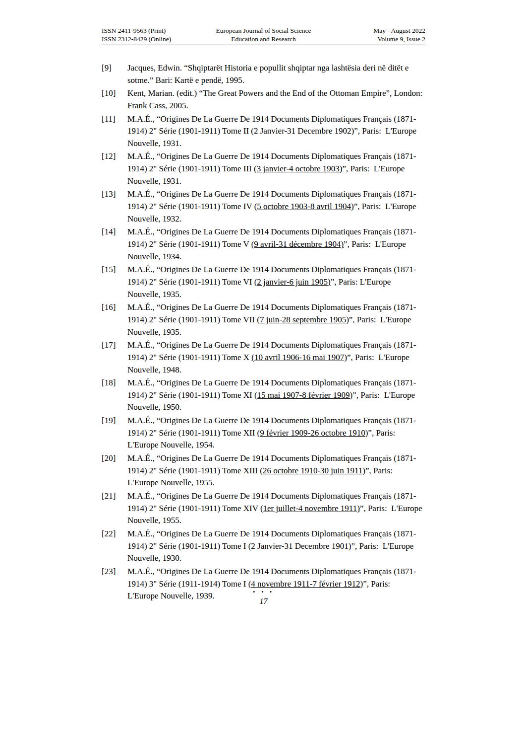| ISSN 2411-9563 (Print) | European Journal of Social Science | May - August 2022 |
| ISSN 2312-8429 (Online) | Education and Research | Volume 9, Issue 2 |
[9] Jacques, Edwin. “Shqiptarët Historia e popullit shqiptar nga lashtësia deri në ditët e sotme.” Bari: Kartë e pendë, 1995.
[10] Kent, Marian. (edit.) “The Great Powers and the End of the Ottoman Empire”, London: Frank Cass, 2005.
[11] M.A.É., “Origines De La Guerre De 1914 Documents Diplomatiques Français (1871-1914) 2" Série (1901-1911) Tome II (2 Janvier-31 Decembre 1902)”, Paris: L'Europe Nouvelle, 1931.
[12] M.A.É., “Origines De La Guerre De 1914 Documents Diplomatiques Français (1871-1914) 2" Série (1901-1911) Tome III (3 janvier-4 octobre 1903)”, Paris: L'Europe Nouvelle, 1931.
[13] M.A.É., “Origines De La Guerre De 1914 Documents Diplomatiques Français (1871-1914) 2" Série (1901-1911) Tome IV (5 octobre 1903-8 avril 1904)”, Paris: L'Europe Nouvelle, 1932.
[14] M.A.É., “Origines De La Guerre De 1914 Documents Diplomatiques Français (1871-1914) 2" Série (1901-1911) Tome V (9 avril-31 décembre 1904)”, Paris: L'Europe Nouvelle, 1934.
[15] M.A.É., “Origines De La Guerre De 1914 Documents Diplomatiques Français (1871-1914) 2" Série (1901-1911) Tome VI (2 janvier-6 juin 1905)”, Paris: L'Europe Nouvelle, 1935.
[16] M.A.É., “Origines De La Guerre De 1914 Documents Diplomatiques Français (1871-1914) 2" Série (1901-1911) Tome VII (7 juin-28 septembre 1905)”, Paris: L'Europe Nouvelle, 1935.
[17] M.A.É., “Origines De La Guerre De 1914 Documents Diplomatiques Français (1871-1914) 2" Série (1901-1911) Tome X (10 avril 1906-16 mai 1907)”, Paris: L'Europe Nouvelle, 1948.
[18] M.A.É., “Origines De La Guerre De 1914 Documents Diplomatiques Français (1871-1914) 2" Série (1901-1911) Tome XI (15 mai 1907-8 février 1909)”, Paris: L'Europe Nouvelle, 1950.
[19] M.A.É., “Origines De La Guerre De 1914 Documents Diplomatiques Français (1871-1914) 2" Série (1901-1911) Tome XII (9 février 1909-26 octobre 1910)”, Paris: L'Europe Nouvelle, 1954.
[20] M.A.É., “Origines De La Guerre De 1914 Documents Diplomatiques Français (1871-1914) 2" Série (1901-1911) Tome XIII (26 octobre 1910-30 juin 1911)”, Paris: L'Europe Nouvelle, 1955.
[21] M.A.É., “Origines De La Guerre De 1914 Documents Diplomatiques Français (1871-1914) 2" Série (1901-1911) Tome XIV (1er juillet-4 novembre 1911)”, Paris: L'Europe Nouvelle, 1955.
[22] M.A.É., “Origines De La Guerre De 1914 Documents Diplomatiques Français (1871-1914) 2" Série (1901-1911) Tome I (2 Janvier-31 Decembre 1901)”, Paris: L'Europe Nouvelle, 1930.
[23] M.A.É., “Origines De La Guerre De 1914 Documents Diplomatiques Français (1871-1914) 3" Série (1911-1914) Tome I (4 novembre 1911-7 février 1912)”, Paris: L'Europe Nouvelle, 1939.
• • •
17